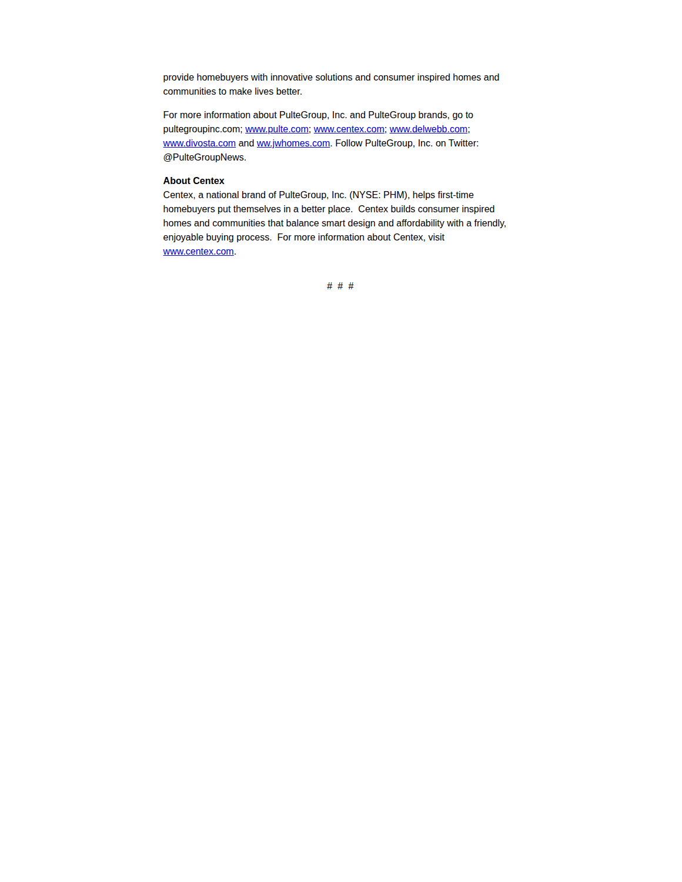provide homebuyers with innovative solutions and consumer inspired homes and communities to make lives better.
For more information about PulteGroup, Inc. and PulteGroup brands, go to pultegroupinc.com; www.pulte.com; www.centex.com; www.delwebb.com; www.divosta.com and ww.jwhomes.com. Follow PulteGroup, Inc. on Twitter: @PulteGroupNews.
About Centex
Centex, a national brand of PulteGroup, Inc. (NYSE: PHM), helps first-time homebuyers put themselves in a better place. Centex builds consumer inspired homes and communities that balance smart design and affordability with a friendly, enjoyable buying process. For more information about Centex, visit www.centex.com.
# # #